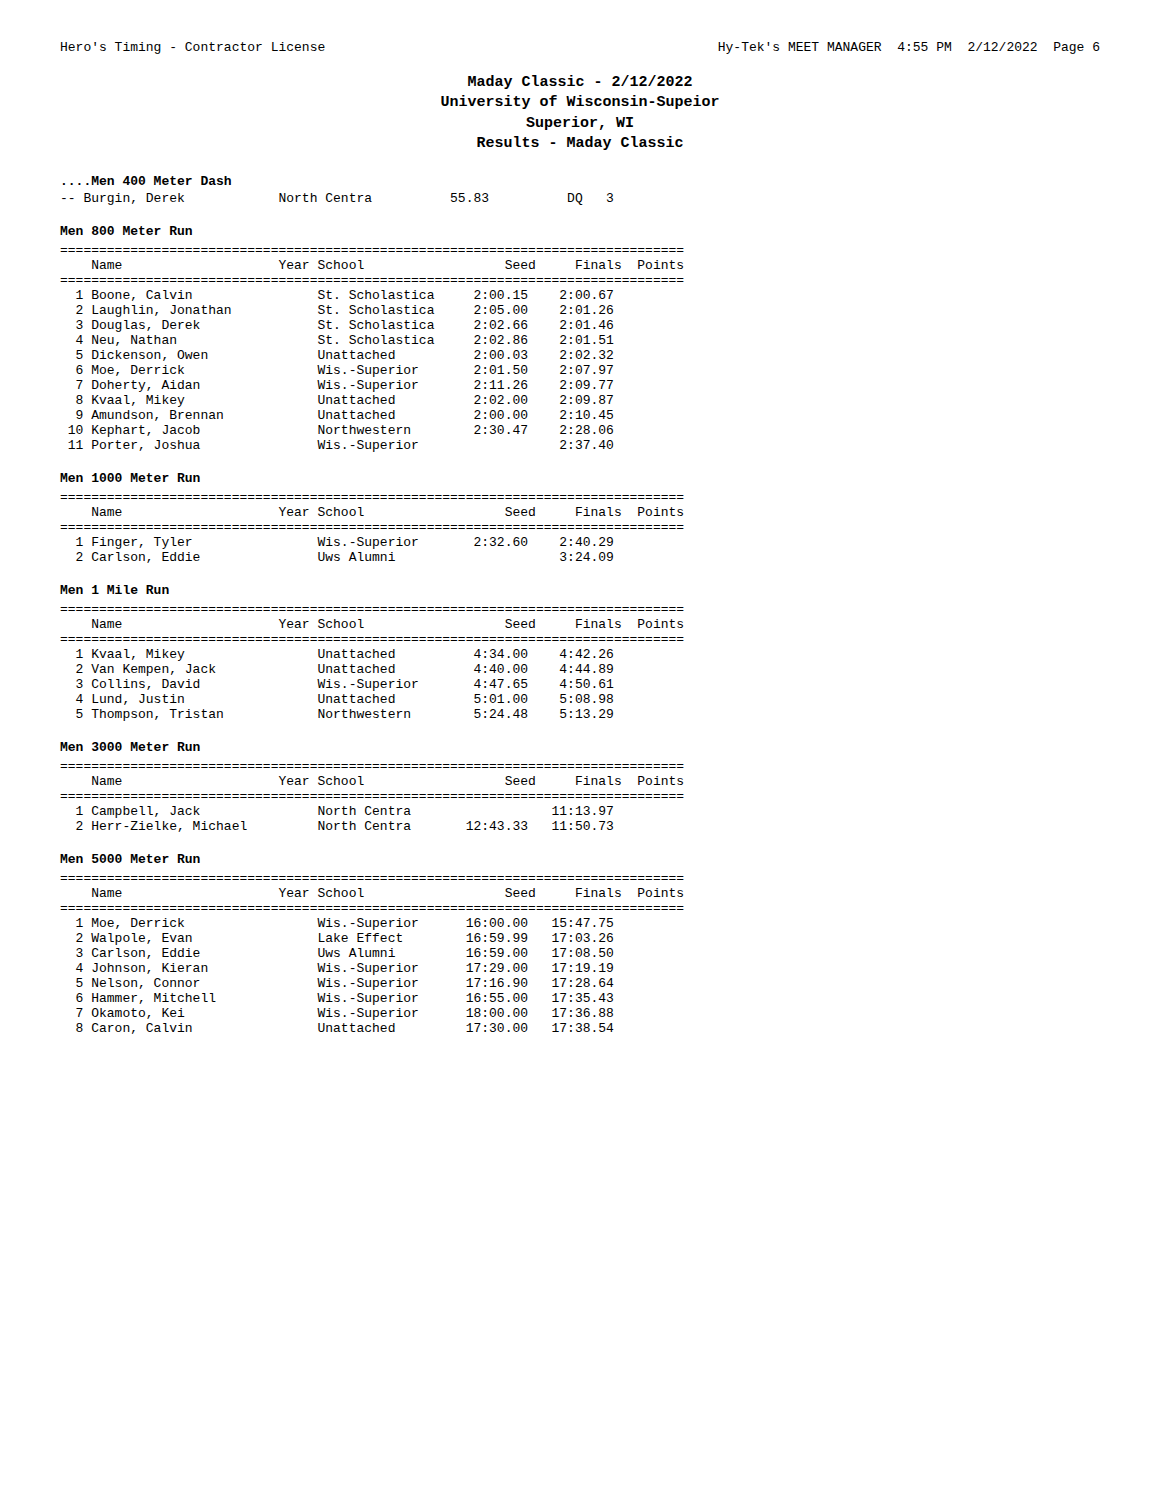Hero's Timing - Contractor License Hy-Tek's MEET MANAGER 4:55 PM 2/12/2022 Page 6
Maday Classic - 2/12/2022
University of Wisconsin-Supeior
Superior, WI
Results - Maday Classic
....Men 400 Meter Dash
-- Burgin, Derek            North Centra          55.83          DQ   3
Men 800 Meter Run
================================================================================
    Name                    Year School                  Seed     Finals  Points
================================================================================
  1 Boone, Calvin                St. Scholastica     2:00.15    2:00.67
  2 Laughlin, Jonathan           St. Scholastica     2:05.00    2:01.26
  3 Douglas, Derek               St. Scholastica     2:02.66    2:01.46
  4 Neu, Nathan                  St. Scholastica     2:02.86    2:01.51
  5 Dickenson, Owen              Unattached          2:00.03    2:02.32
  6 Moe, Derrick                 Wis.-Superior       2:01.50    2:07.97
  7 Doherty, Aidan               Wis.-Superior       2:11.26    2:09.77
  8 Kvaal, Mikey                 Unattached          2:02.00    2:09.87
  9 Amundson, Brennan            Unattached          2:00.00    2:10.45
 10 Kephart, Jacob               Northwestern        2:30.47    2:28.06
 11 Porter, Joshua               Wis.-Superior                  2:37.40
Men 1000 Meter Run
================================================================================
    Name                    Year School                  Seed     Finals  Points
================================================================================
  1 Finger, Tyler                Wis.-Superior       2:32.60    2:40.29
  2 Carlson, Eddie               Uws Alumni                     3:24.09
Men 1 Mile Run
================================================================================
    Name                    Year School                  Seed     Finals  Points
================================================================================
  1 Kvaal, Mikey                 Unattached          4:34.00    4:42.26
  2 Van Kempen, Jack             Unattached          4:40.00    4:44.89
  3 Collins, David               Wis.-Superior       4:47.65    4:50.61
  4 Lund, Justin                 Unattached          5:01.00    5:08.98
  5 Thompson, Tristan            Northwestern        5:24.48    5:13.29
Men 3000 Meter Run
================================================================================
    Name                    Year School                  Seed     Finals  Points
================================================================================
  1 Campbell, Jack               North Centra                  11:13.97
  2 Herr-Zielke, Michael         North Centra       12:43.33   11:50.73
Men 5000 Meter Run
================================================================================
    Name                    Year School                  Seed     Finals  Points
================================================================================
  1 Moe, Derrick                 Wis.-Superior      16:00.00   15:47.75
  2 Walpole, Evan                Lake Effect        16:59.99   17:03.26
  3 Carlson, Eddie               Uws Alumni         16:59.00   17:08.50
  4 Johnson, Kieran              Wis.-Superior      17:29.00   17:19.19
  5 Nelson, Connor               Wis.-Superior      17:16.90   17:28.64
  6 Hammer, Mitchell             Wis.-Superior      16:55.00   17:35.43
  7 Okamoto, Kei                 Wis.-Superior      18:00.00   17:36.88
  8 Caron, Calvin                Unattached         17:30.00   17:38.54